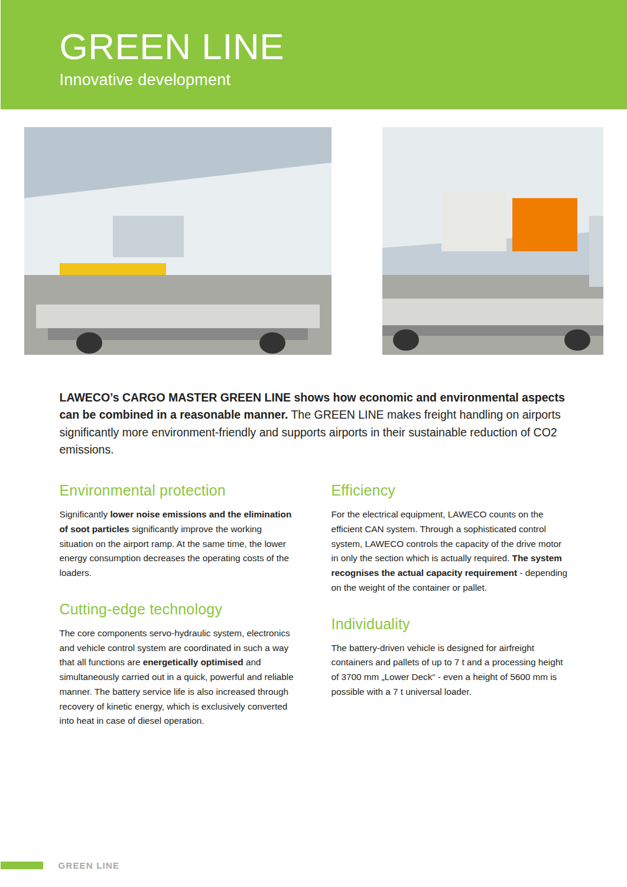GREEN LINE
Innovative development
LAWECO’s CARGO MASTER GREEN LINE shows how economic and environmental aspects can be combined in a reasonable manner. The GREEN LINE makes freight handling on airports significantly more environment-friendly and supports airports in their sustainable reduction of CO2 emissions.
Environmental protection
Significantly lower noise emissions and the elimination of soot particles significantly improve the working situation on the airport ramp. At the same time, the lower energy consumption decreases the operating costs of the loaders.
Cutting-edge technology
The core components servo-hydraulic system, electronics and vehicle control system are coordinated in such a way that all functions are energetically optimised and simultaneously carried out in a quick, powerful and reliable manner. The battery service life is also increased through recovery of kinetic energy, which is exclusively converted into heat in case of diesel operation.
Efficiency
For the electrical equipment, LAWECO counts on the efficient CAN system. Through a sophisticated control system, LAWECO controls the capacity of the drive motor in only the section which is actually required. The system recognises the actual capacity requirement - depending on the weight of the container or pallet.
Individuality
The battery-driven vehicle is designed for airfreight containers and pallets of up to 7 t and a processing height of 3700 mm „Lower Deck“ - even a height of 5600 mm is possible with a 7 t universal loader.
GREEN LINE